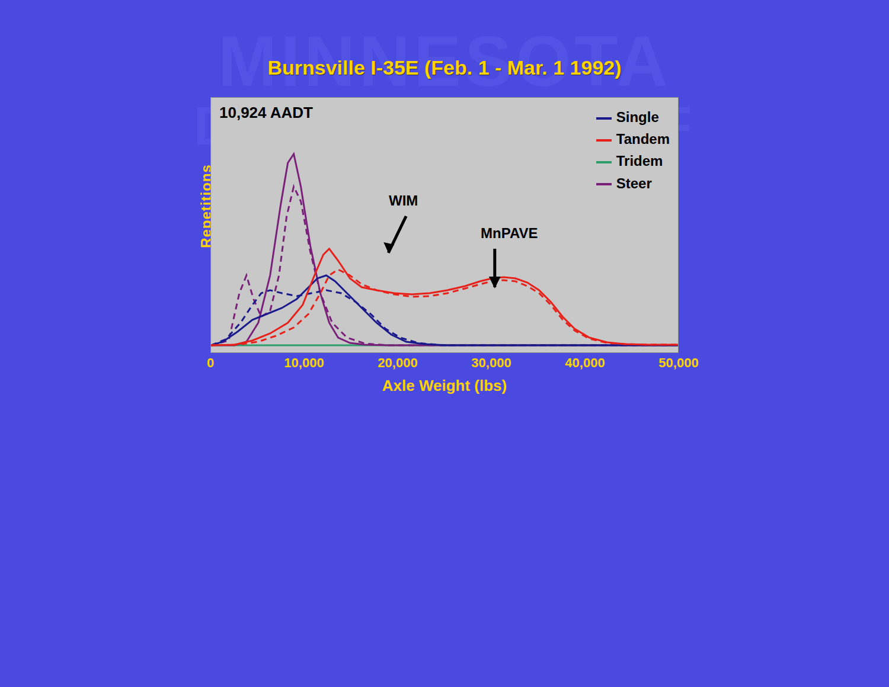MINNESOTA DEPARTMENT OF TRANS OF TRANS
Burnsville I-35E (Feb. 1 - Mar. 1 1992)
Repetitions
10,924 AADT
Single
Tandem
Tridem
Steer
WIM
MnPAVE
0 10,000 20,000 30,000 40,000 50,000
Axle Weight (lbs)